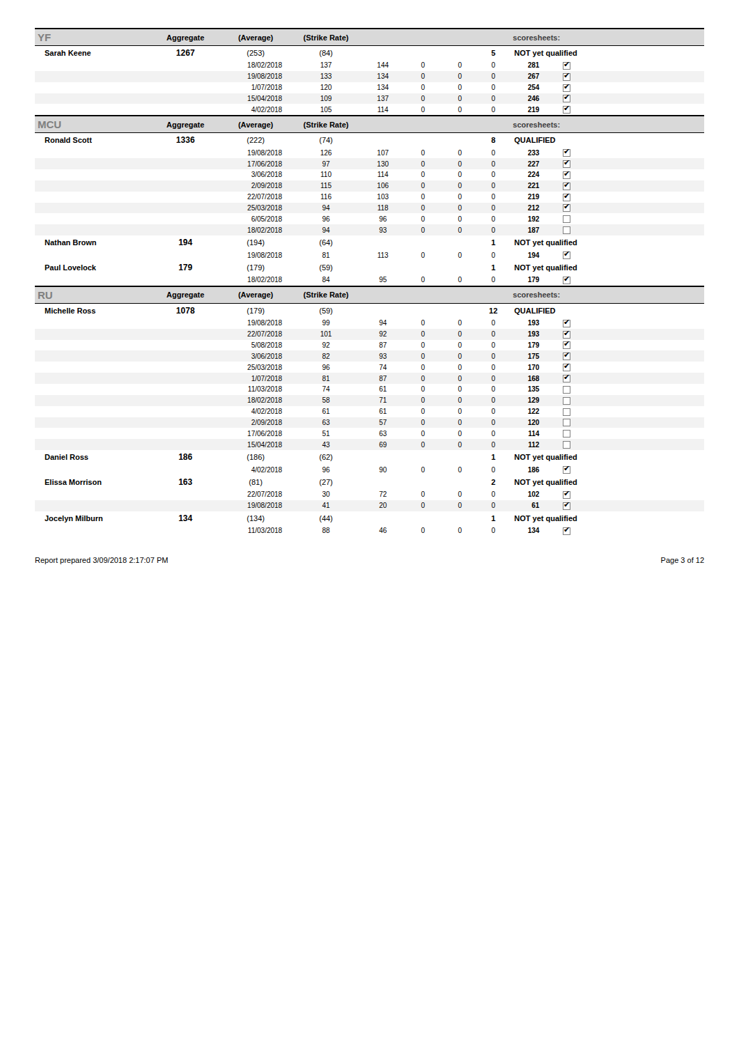| YF | Aggregate | (Average) | (Strike Rate) | | scoresheets: | |
| Sarah Keene | 1267 | (253) | (84) | | | | 5 | NOT yet qualified |
| | | 18/02/2018 | 137 | 144 | 0 | 0 | 0 | 281 | | |
| | | 19/08/2018 | 133 | 134 | 0 | 0 | 0 | 267 | | |
| | | 1/07/2018 | 120 | 134 | 0 | 0 | 0 | 254 | | |
| | | 15/04/2018 | 109 | 137 | 0 | 0 | 0 | 246 | | |
| | | 4/02/2018 | 105 | 114 | 0 | 0 | 0 | 219 | | |
| MCU | Aggregate | (Average) | (Strike Rate) | | scoresheets: | |
| Ronald Scott | 1336 | (222) | (74) | | | | 8 | QUALIFIED |
| | | 19/08/2018 | 126 | 107 | 0 | 0 | 0 | 233 | | |
| | | 17/06/2018 | 97 | 130 | 0 | 0 | 0 | 227 | | |
| | | 3/06/2018 | 110 | 114 | 0 | 0 | 0 | 224 | | |
| | | 2/09/2018 | 115 | 106 | 0 | 0 | 0 | 221 | | |
| | | 22/07/2018 | 116 | 103 | 0 | 0 | 0 | 219 | | |
| | | 25/03/2018 | 94 | 118 | 0 | 0 | 0 | 212 | | |
| | | 6/05/2018 | 96 | 96 | 0 | 0 | 0 | 192 | | |
| | | 18/02/2018 | 94 | 93 | 0 | 0 | 0 | 187 | | |
| Nathan Brown | 194 | (194) | (64) | | | | 1 | NOT yet qualified |
| | | 19/08/2018 | 81 | 113 | 0 | 0 | 0 | 194 | | |
| Paul Lovelock | 179 | (179) | (59) | | | | 1 | NOT yet qualified |
| | | 18/02/2018 | 84 | 95 | 0 | 0 | 0 | 179 | | |
| RU | Aggregate | (Average) | (Strike Rate) | | scoresheets: | |
| Michelle Ross | 1078 | (179) | (59) | | | | 12 | QUALIFIED |
| | | 19/08/2018 | 99 | 94 | 0 | 0 | 0 | 193 | | |
| | | 22/07/2018 | 101 | 92 | 0 | 0 | 0 | 193 | | |
| | | 5/08/2018 | 92 | 87 | 0 | 0 | 0 | 179 | | |
| | | 3/06/2018 | 82 | 93 | 0 | 0 | 0 | 175 | | |
| | | 25/03/2018 | 96 | 74 | 0 | 0 | 0 | 170 | | |
| | | 1/07/2018 | 81 | 87 | 0 | 0 | 0 | 168 | | |
| | | 11/03/2018 | 74 | 61 | 0 | 0 | 0 | 135 | | |
| | | 18/02/2018 | 58 | 71 | 0 | 0 | 0 | 129 | | |
| | | 4/02/2018 | 61 | 61 | 0 | 0 | 0 | 122 | | |
| | | 2/09/2018 | 63 | 57 | 0 | 0 | 0 | 120 | | |
| | | 17/06/2018 | 51 | 63 | 0 | 0 | 0 | 114 | | |
| | | 15/04/2018 | 43 | 69 | 0 | 0 | 0 | 112 | | |
| Daniel Ross | 186 | (186) | (62) | | | | 1 | NOT yet qualified |
| | | 4/02/2018 | 96 | 90 | 0 | 0 | 0 | 186 | | |
| Elissa Morrison | 163 | (81) | (27) | | | | 2 | NOT yet qualified |
| | | 22/07/2018 | 30 | 72 | 0 | 0 | 0 | 102 | | |
| | | 19/08/2018 | 41 | 20 | 0 | 0 | 0 | 61 | | |
| Jocelyn Milburn | 134 | (134) | (44) | | | | 1 | NOT yet qualified |
| | | 11/03/2018 | 88 | 46 | 0 | 0 | 0 | 134 | | |
Report prepared 3/09/2018 2:17:07 PM Page 3 of 12